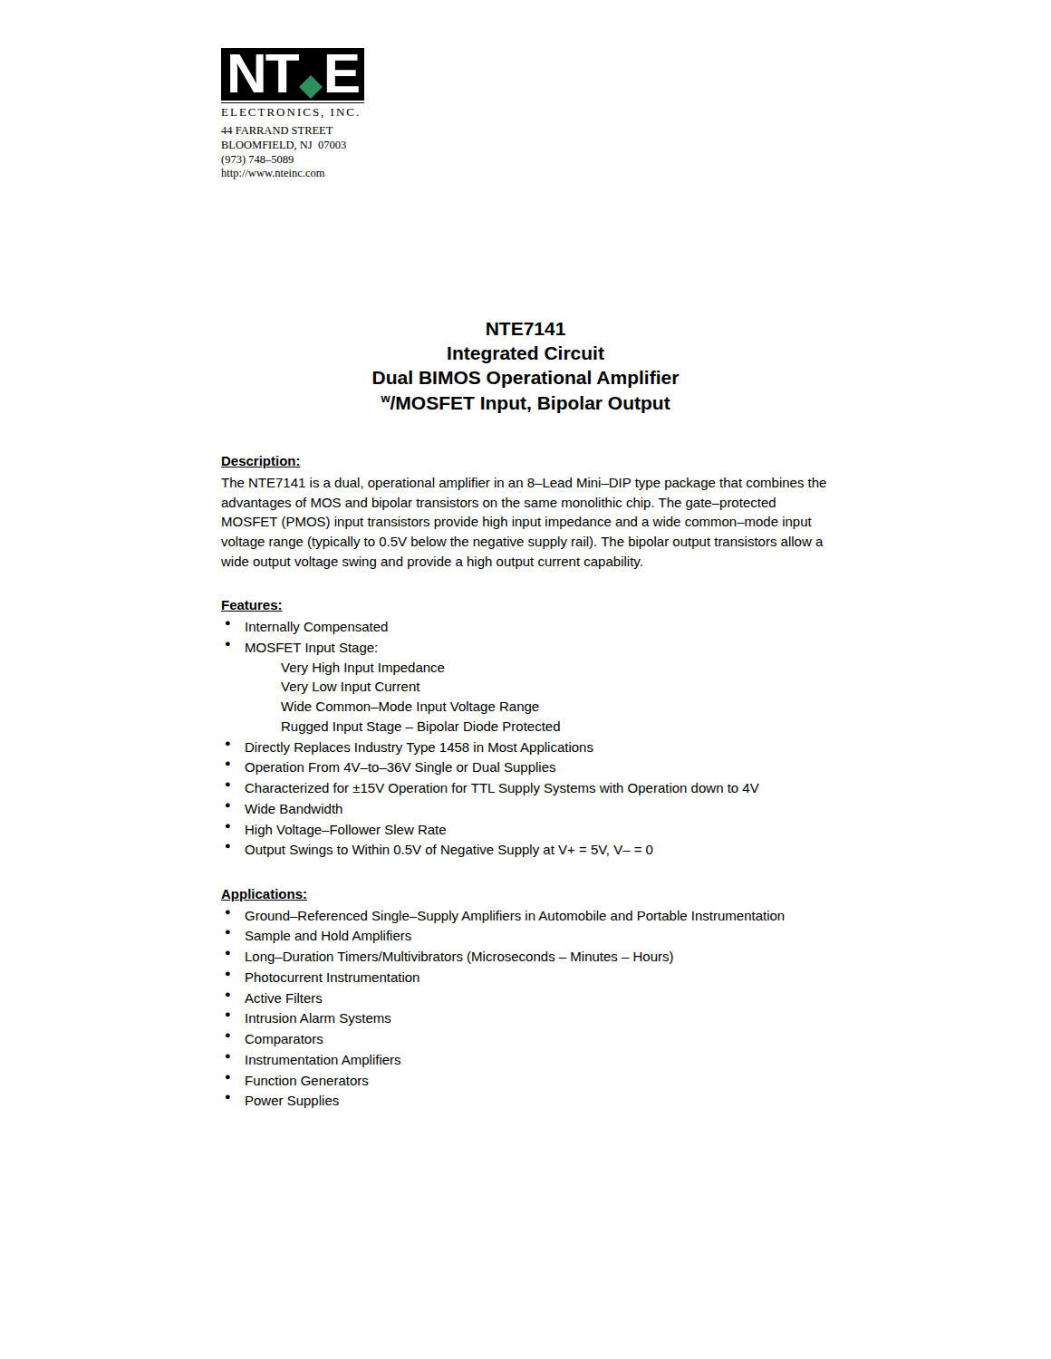NT E
ELECTRONICS, INC.
44 FARRAND STREET
BLOOMFIELD, NJ 07003
(973) 748–5089
http://www.nteinc.com
NTE7141
Integrated Circuit
Dual BIMOS Operational Amplifier
w/MOSFET Input, Bipolar Output
Description:
The NTE7141 is a dual, operational amplifier in an 8–Lead Mini–DIP type package that combines the advantages of MOS and bipolar transistors on the same monolithic chip. The gate–protected MOSFET (PMOS) input transistors provide high input impedance and a wide common–mode input voltage range (typically to 0.5V below the negative supply rail). The bipolar output transistors allow a wide output voltage swing and provide a high output current capability.
Features:
Internally Compensated
MOSFET Input Stage:
Very High Input Impedance
Very Low Input Current
Wide Common–Mode Input Voltage Range
Rugged Input Stage – Bipolar Diode Protected
Directly Replaces Industry Type 1458 in Most Applications
Operation From 4V–to–36V Single or Dual Supplies
Characterized for ±15V Operation for TTL Supply Systems with Operation down to 4V
Wide Bandwidth
High Voltage–Follower Slew Rate
Output Swings to Within 0.5V of Negative Supply at V+ = 5V, V– = 0
Applications:
Ground–Referenced Single–Supply Amplifiers in Automobile and Portable Instrumentation
Sample and Hold Amplifiers
Long–Duration Timers/Multivibrators (Microseconds – Minutes – Hours)
Photocurrent Instrumentation
Active Filters
Intrusion Alarm Systems
Comparators
Instrumentation Amplifiers
Function Generators
Power Supplies